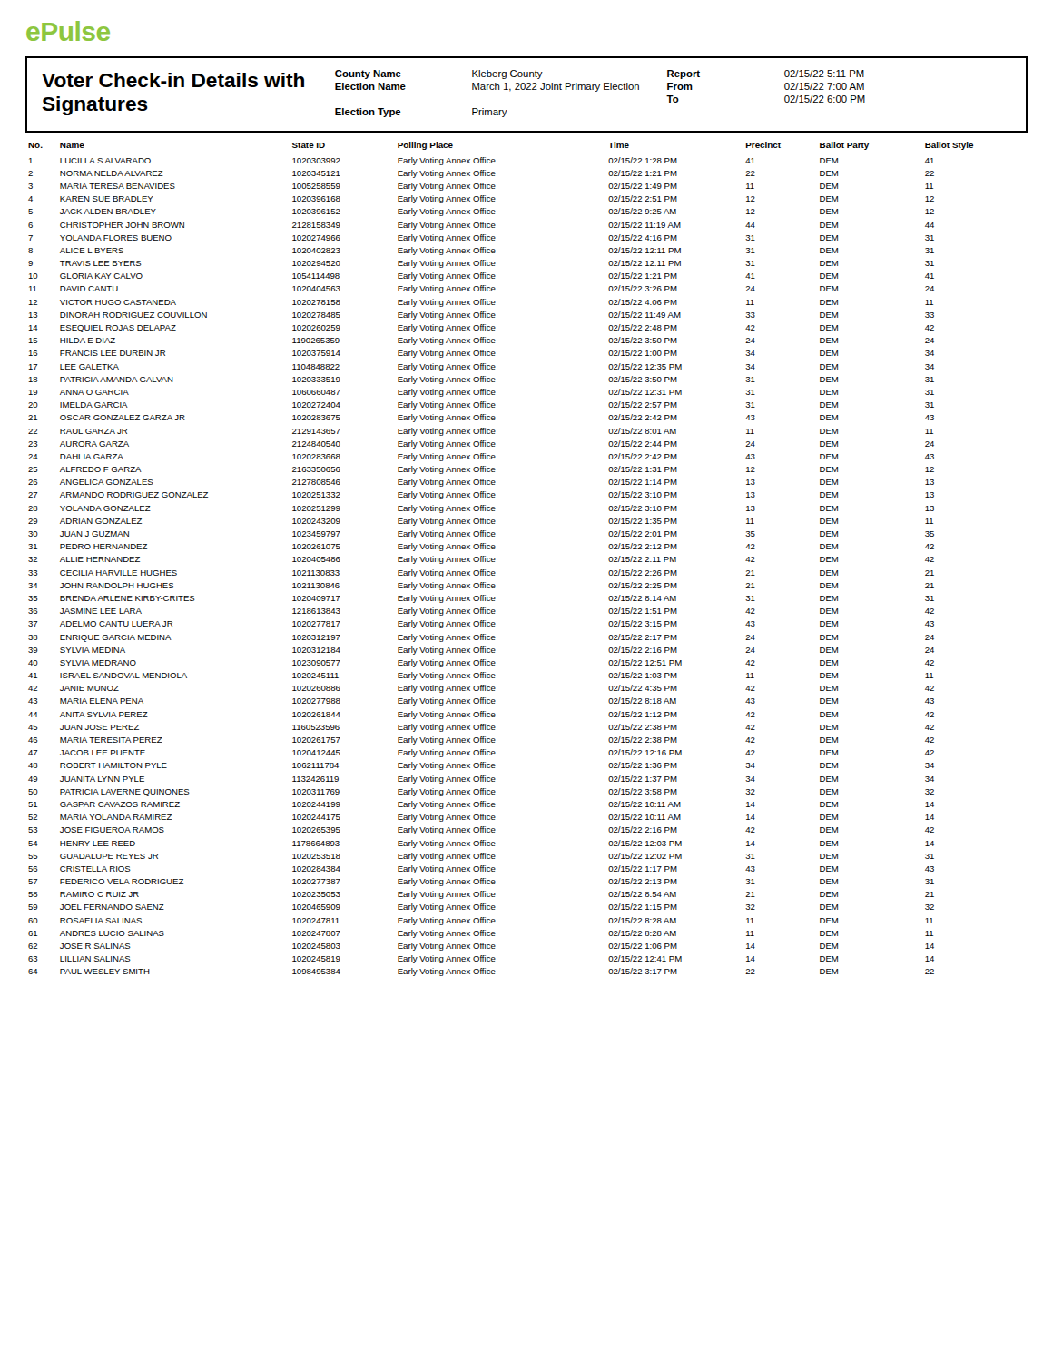e Pulse
| Voter Check-in Details with Signatures | County Name | Kleberg County | Report | 02/15/22 5:11 PM |
| Election Name | March 1, 2022 Joint Primary Election | From | 02/15/22 7:00 AM |
| | To | 02/15/22 6:00 PM |
| Election Type | Primary | | |
| No. | Name | State ID | Polling Place | Time | Precinct | Ballot Party | Ballot Style |
| --- | --- | --- | --- | --- | --- | --- | --- |
| 1 | LUCILLA S ALVARADO | 1020303992 | Early Voting Annex Office | 02/15/22 1:28 PM | 41 | DEM | 41 |
| 2 | NORMA NELDA ALVAREZ | 1020345121 | Early Voting Annex Office | 02/15/22 1:21 PM | 22 | DEM | 22 |
| 3 | MARIA TERESA BENAVIDES | 1005258559 | Early Voting Annex Office | 02/15/22 1:49 PM | 11 | DEM | 11 |
| 4 | KAREN SUE BRADLEY | 1020396168 | Early Voting Annex Office | 02/15/22 2:51 PM | 12 | DEM | 12 |
| 5 | JACK ALDEN BRADLEY | 1020396152 | Early Voting Annex Office | 02/15/22 9:25 AM | 12 | DEM | 12 |
| 6 | CHRISTOPHER JOHN BROWN | 2128158349 | Early Voting Annex Office | 02/15/22 11:19 AM | 44 | DEM | 44 |
| 7 | YOLANDA FLORES BUENO | 1020274966 | Early Voting Annex Office | 02/15/22 4:16 PM | 31 | DEM | 31 |
| 8 | ALICE L BYERS | 1020402823 | Early Voting Annex Office | 02/15/22 12:11 PM | 31 | DEM | 31 |
| 9 | TRAVIS LEE BYERS | 1020294520 | Early Voting Annex Office | 02/15/22 12:11 PM | 31 | DEM | 31 |
| 10 | GLORIA KAY CALVO | 1054114498 | Early Voting Annex Office | 02/15/22 1:21 PM | 41 | DEM | 41 |
| 11 | DAVID CANTU | 1020404563 | Early Voting Annex Office | 02/15/22 3:26 PM | 24 | DEM | 24 |
| 12 | VICTOR HUGO CASTANEDA | 1020278158 | Early Voting Annex Office | 02/15/22 4:06 PM | 11 | DEM | 11 |
| 13 | DINORAH RODRIGUEZ COUVILLON | 1020278485 | Early Voting Annex Office | 02/15/22 11:49 AM | 33 | DEM | 33 |
| 14 | ESEQUIEL ROJAS DELAPAZ | 1020260259 | Early Voting Annex Office | 02/15/22 2:48 PM | 42 | DEM | 42 |
| 15 | HILDA E DIAZ | 1190265359 | Early Voting Annex Office | 02/15/22 3:50 PM | 24 | DEM | 24 |
| 16 | FRANCIS LEE DURBIN JR | 1020375914 | Early Voting Annex Office | 02/15/22 1:00 PM | 34 | DEM | 34 |
| 17 | LEE GALETKA | 1104848822 | Early Voting Annex Office | 02/15/22 12:35 PM | 34 | DEM | 34 |
| 18 | PATRICIA AMANDA GALVAN | 1020333519 | Early Voting Annex Office | 02/15/22 3:50 PM | 31 | DEM | 31 |
| 19 | ANNA O GARCIA | 1060660487 | Early Voting Annex Office | 02/15/22 12:31 PM | 31 | DEM | 31 |
| 20 | IMELDA GARCIA | 1020272404 | Early Voting Annex Office | 02/15/22 2:57 PM | 31 | DEM | 31 |
| 21 | OSCAR GONZALEZ GARZA JR | 1020283675 | Early Voting Annex Office | 02/15/22 2:42 PM | 43 | DEM | 43 |
| 22 | RAUL GARZA JR | 2129143657 | Early Voting Annex Office | 02/15/22 8:01 AM | 11 | DEM | 11 |
| 23 | AURORA GARZA | 2124840540 | Early Voting Annex Office | 02/15/22 2:44 PM | 24 | DEM | 24 |
| 24 | DAHLIA GARZA | 1020283668 | Early Voting Annex Office | 02/15/22 2:42 PM | 43 | DEM | 43 |
| 25 | ALFREDO F GARZA | 2163350656 | Early Voting Annex Office | 02/15/22 1:31 PM | 12 | DEM | 12 |
| 26 | ANGELICA GONZALES | 2127808546 | Early Voting Annex Office | 02/15/22 1:14 PM | 13 | DEM | 13 |
| 27 | ARMANDO RODRIGUEZ GONZALEZ | 1020251332 | Early Voting Annex Office | 02/15/22 3:10 PM | 13 | DEM | 13 |
| 28 | YOLANDA GONZALEZ | 1020251299 | Early Voting Annex Office | 02/15/22 3:10 PM | 13 | DEM | 13 |
| 29 | ADRIAN GONZALEZ | 1020243209 | Early Voting Annex Office | 02/15/22 1:35 PM | 11 | DEM | 11 |
| 30 | JUAN J GUZMAN | 1023459797 | Early Voting Annex Office | 02/15/22 2:01 PM | 35 | DEM | 35 |
| 31 | PEDRO HERNANDEZ | 1020261075 | Early Voting Annex Office | 02/15/22 2:12 PM | 42 | DEM | 42 |
| 32 | ALLIE HERNANDEZ | 1020405486 | Early Voting Annex Office | 02/15/22 2:11 PM | 42 | DEM | 42 |
| 33 | CECILIA HARVILLE HUGHES | 1021130833 | Early Voting Annex Office | 02/15/22 2:26 PM | 21 | DEM | 21 |
| 34 | JOHN RANDOLPH HUGHES | 1021130846 | Early Voting Annex Office | 02/15/22 2:25 PM | 21 | DEM | 21 |
| 35 | BRENDA ARLENE KIRBY-CRITES | 1020409717 | Early Voting Annex Office | 02/15/22 8:14 AM | 31 | DEM | 31 |
| 36 | JASMINE LEE LARA | 1218613843 | Early Voting Annex Office | 02/15/22 1:51 PM | 42 | DEM | 42 |
| 37 | ADELMO CANTU LUERA JR | 1020277817 | Early Voting Annex Office | 02/15/22 3:15 PM | 43 | DEM | 43 |
| 38 | ENRIQUE GARCIA MEDINA | 1020312197 | Early Voting Annex Office | 02/15/22 2:17 PM | 24 | DEM | 24 |
| 39 | SYLVIA MEDINA | 1020312184 | Early Voting Annex Office | 02/15/22 2:16 PM | 24 | DEM | 24 |
| 40 | SYLVIA MEDRANO | 1023090577 | Early Voting Annex Office | 02/15/22 12:51 PM | 42 | DEM | 42 |
| 41 | ISRAEL SANDOVAL MENDIOLA | 1020245111 | Early Voting Annex Office | 02/15/22 1:03 PM | 11 | DEM | 11 |
| 42 | JANIE MUNOZ | 1020260886 | Early Voting Annex Office | 02/15/22 4:35 PM | 42 | DEM | 42 |
| 43 | MARIA ELENA PENA | 1020277988 | Early Voting Annex Office | 02/15/22 8:18 AM | 43 | DEM | 43 |
| 44 | ANITA SYLVIA PEREZ | 1020261844 | Early Voting Annex Office | 02/15/22 1:12 PM | 42 | DEM | 42 |
| 45 | JUAN JOSE PEREZ | 1160523596 | Early Voting Annex Office | 02/15/22 2:38 PM | 42 | DEM | 42 |
| 46 | MARIA TERESITA PEREZ | 1020261757 | Early Voting Annex Office | 02/15/22 2:38 PM | 42 | DEM | 42 |
| 47 | JACOB LEE PUENTE | 1020412445 | Early Voting Annex Office | 02/15/22 12:16 PM | 42 | DEM | 42 |
| 48 | ROBERT HAMILTON PYLE | 1062111784 | Early Voting Annex Office | 02/15/22 1:36 PM | 34 | DEM | 34 |
| 49 | JUANITA LYNN PYLE | 1132426119 | Early Voting Annex Office | 02/15/22 1:37 PM | 34 | DEM | 34 |
| 50 | PATRICIA LAVERNE QUINONES | 1020311769 | Early Voting Annex Office | 02/15/22 3:58 PM | 32 | DEM | 32 |
| 51 | GASPAR CAVAZOS RAMIREZ | 1020244199 | Early Voting Annex Office | 02/15/22 10:11 AM | 14 | DEM | 14 |
| 52 | MARIA YOLANDA RAMIREZ | 1020244175 | Early Voting Annex Office | 02/15/22 10:11 AM | 14 | DEM | 14 |
| 53 | JOSE FIGUEROA RAMOS | 1020265395 | Early Voting Annex Office | 02/15/22 2:16 PM | 42 | DEM | 42 |
| 54 | HENRY LEE REED | 1178664893 | Early Voting Annex Office | 02/15/22 12:03 PM | 14 | DEM | 14 |
| 55 | GUADALUPE REYES JR | 1020253518 | Early Voting Annex Office | 02/15/22 12:02 PM | 31 | DEM | 31 |
| 56 | CRISTELLA RIOS | 1020284384 | Early Voting Annex Office | 02/15/22 1:17 PM | 43 | DEM | 43 |
| 57 | FEDERICO VELA RODRIGUEZ | 1020277387 | Early Voting Annex Office | 02/15/22 2:13 PM | 31 | DEM | 31 |
| 58 | RAMIRO C RUIZ JR | 1020235053 | Early Voting Annex Office | 02/15/22 8:54 AM | 21 | DEM | 21 |
| 59 | JOEL FERNANDO SAENZ | 1020465909 | Early Voting Annex Office | 02/15/22 1:15 PM | 32 | DEM | 32 |
| 60 | ROSAELIA SALINAS | 1020247811 | Early Voting Annex Office | 02/15/22 8:28 AM | 11 | DEM | 11 |
| 61 | ANDRES LUCIO SALINAS | 1020247807 | Early Voting Annex Office | 02/15/22 8:28 AM | 11 | DEM | 11 |
| 62 | JOSE R SALINAS | 1020245803 | Early Voting Annex Office | 02/15/22 1:06 PM | 14 | DEM | 14 |
| 63 | LILLIAN SALINAS | 1020245819 | Early Voting Annex Office | 02/15/22 12:41 PM | 14 | DEM | 14 |
| 64 | PAUL WESLEY SMITH | 1098495384 | Early Voting Annex Office | 02/15/22 3:17 PM | 22 | DEM | 22 |